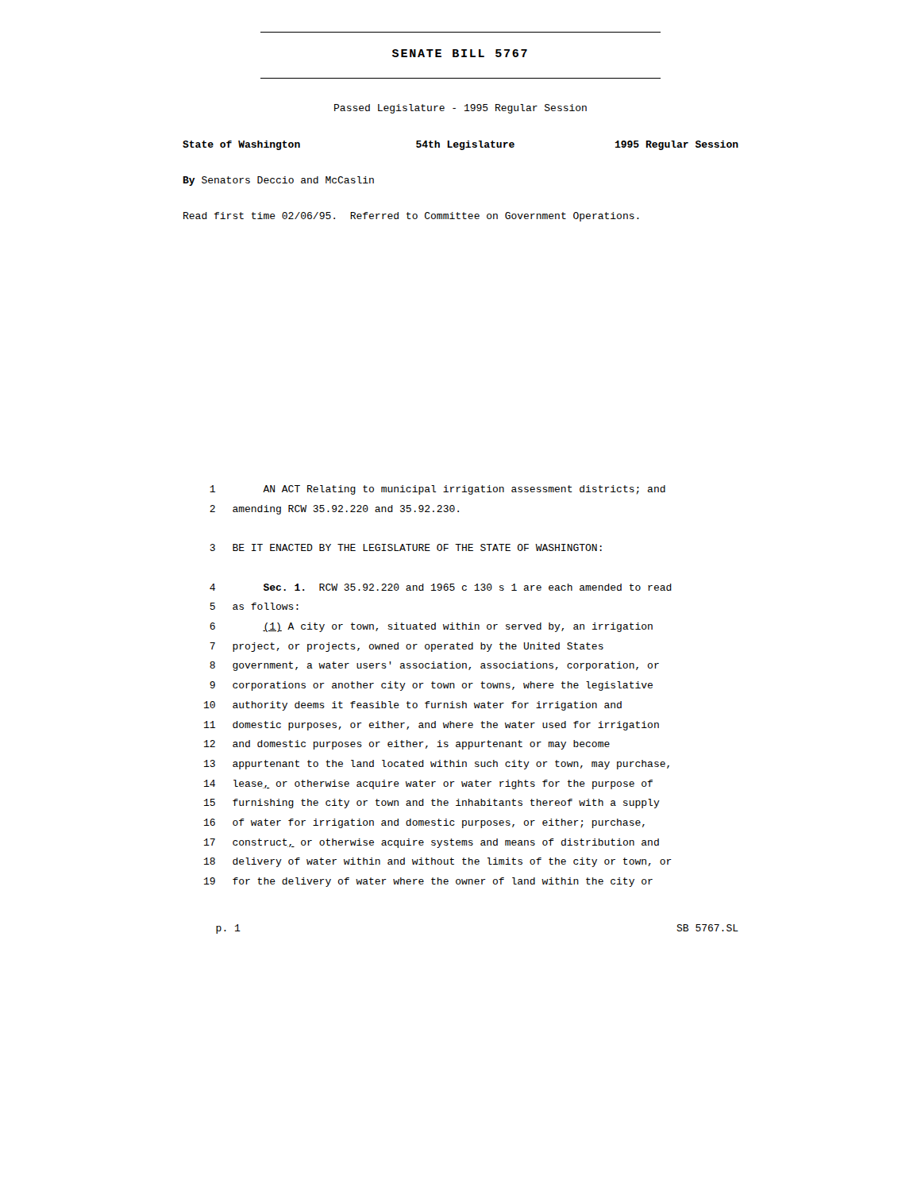SENATE BILL 5767
Passed Legislature - 1995 Regular Session
State of Washington 54th Legislature 1995 Regular Session
By Senators Deccio and McCaslin
Read first time 02/06/95. Referred to Committee on Government Operations.
1 AN ACT Relating to municipal irrigation assessment districts; and
2 amending RCW 35.92.220 and 35.92.230.
3 BE IT ENACTED BY THE LEGISLATURE OF THE STATE OF WASHINGTON:
4 Sec. 1. RCW 35.92.220 and 1965 c 130 s 1 are each amended to read
5 as follows:
6 (1) A city or town, situated within or served by, an irrigation
7 project, or projects, owned or operated by the United States
8 government, a water users' association, associations, corporation, or
9 corporations or another city or town or towns, where the legislative
10 authority deems it feasible to furnish water for irrigation and
11 domestic purposes, or either, and where the water used for irrigation
12 and domestic purposes or either, is appurtenant or may become
13 appurtenant to the land located within such city or town, may purchase,
14 lease, or otherwise acquire water or water rights for the purpose of
15 furnishing the city or town and the inhabitants thereof with a supply
16 of water for irrigation and domestic purposes, or either; purchase,
17 construct, or otherwise acquire systems and means of distribution and
18 delivery of water within and without the limits of the city or town, or
19 for the delivery of water where the owner of land within the city or
p. 1 SB 5767.SL